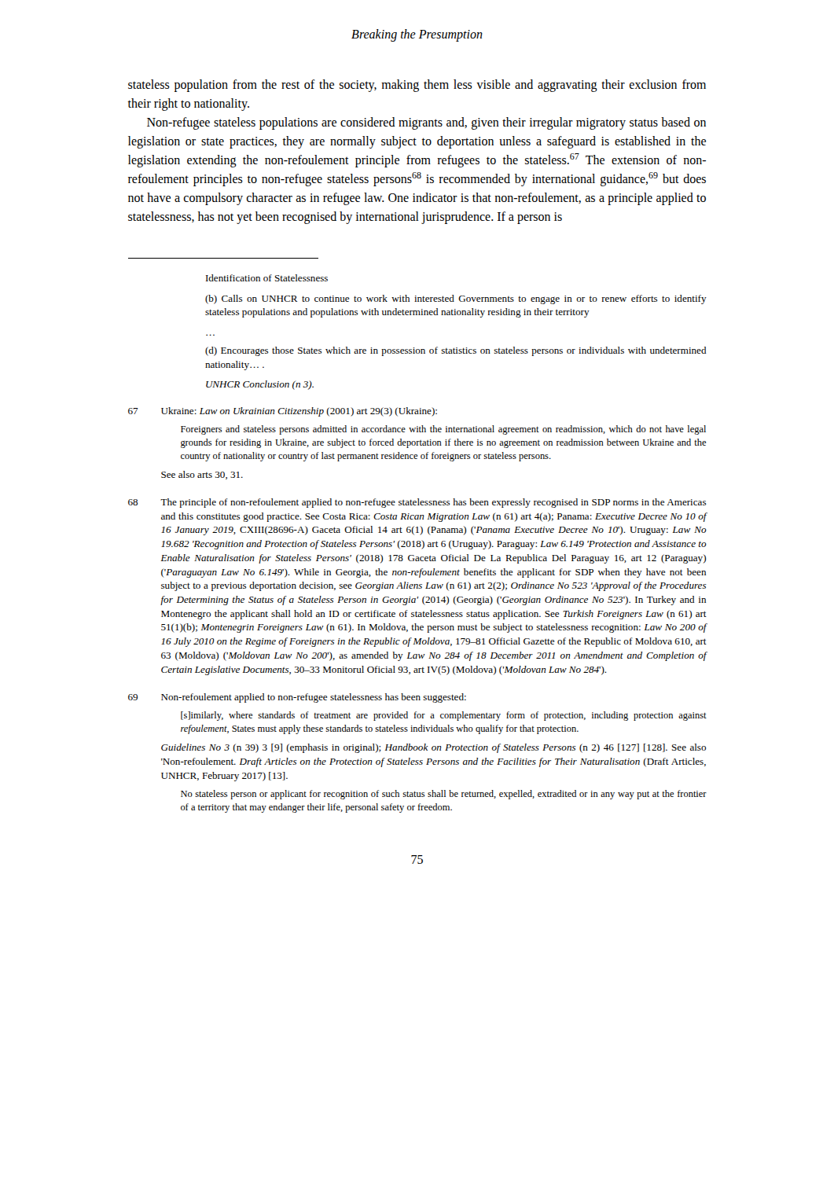Breaking the Presumption
stateless population from the rest of the society, making them less visible and aggravating their exclusion from their right to nationality.
Non-refugee stateless populations are considered migrants and, given their irregular migratory status based on legislation or state practices, they are normally subject to deportation unless a safeguard is established in the legislation extending the non-refoulement principle from refugees to the stateless.67 The extension of non-refoulement principles to non-refugee stateless persons68 is recommended by international guidance,69 but does not have a compulsory character as in refugee law. One indicator is that non-refoulement, as a principle applied to statelessness, has not yet been recognised by international jurisprudence. If a person is
Identification of Statelessness
(b) Calls on UNHCR to continue to work with interested Governments to engage in or to renew efforts to identify stateless populations and populations with undetermined nationality residing in their territory
…
(d) Encourages those States which are in possession of statistics on stateless persons or individuals with undetermined nationality… .
UNHCR Conclusion (n 3).
67
Ukraine: Law on Ukrainian Citizenship (2001) art 29(3) (Ukraine):
Foreigners and stateless persons admitted in accordance with the international agreement on readmission, which do not have legal grounds for residing in Ukraine, are subject to forced deportation if there is no agreement on readmission between Ukraine and the country of nationality or country of last permanent residence of foreigners or stateless persons.
See also arts 30, 31.
68
The principle of non-refoulement applied to non-refugee statelessness has been expressly recognised in SDP norms in the Americas and this constitutes good practice. See Costa Rica: Costa Rican Migration Law (n 61) art 4(a); Panama: Executive Decree No 10 of 16 January 2019, CXIII(28696-A) Gaceta Oficial 14 art 6(1) (Panama) ('Panama Executive Decree No 10'). Uruguay: Law No 19.682 'Recognition and Protection of Stateless Persons' (2018) art 6 (Uruguay). Paraguay: Law 6.149 'Protection and Assistance to Enable Naturalisation for Stateless Persons' (2018) 178 Gaceta Oficial De La Republica Del Paraguay 16, art 12 (Paraguay) ('Paraguayan Law No 6.149'). While in Georgia, the non-refoulement benefits the applicant for SDP when they have not been subject to a previous deportation decision, see Georgian Aliens Law (n 61) art 2(2); Ordinance No 523 'Approval of the Procedures for Determining the Status of a Stateless Person in Georgia' (2014) (Georgia) ('Georgian Ordinance No 523'). In Turkey and in Montenegro the applicant shall hold an ID or certificate of statelessness status application. See Turkish Foreigners Law (n 61) art 51(1)(b); Montenegrin Foreigners Law (n 61). In Moldova, the person must be subject to statelessness recognition: Law No 200 of 16 July 2010 on the Regime of Foreigners in the Republic of Moldova, 179–81 Official Gazette of the Republic of Moldova 610, art 63 (Moldova) ('Moldovan Law No 200'), as amended by Law No 284 of 18 December 2011 on Amendment and Completion of Certain Legislative Documents, 30–33 Monitorul Oficial 93, art IV(5) (Moldova) ('Moldovan Law No 284').
69
Non-refoulement applied to non-refugee statelessness has been suggested:
[s]imilarly, where standards of treatment are provided for a complementary form of protection, including protection against refoulement, States must apply these standards to stateless individuals who qualify for that protection.
Guidelines No 3 (n 39) 3 [9] (emphasis in original); Handbook on Protection of Stateless Persons (n 2) 46 [127] [128]. See also 'Non-refoulement. Draft Articles on the Protection of Stateless Persons and the Facilities for Their Naturalisation (Draft Articles, UNHCR, February 2017) [13].
No stateless person or applicant for recognition of such status shall be returned, expelled, extradited or in any way put at the frontier of a territory that may endanger their life, personal safety or freedom.
75